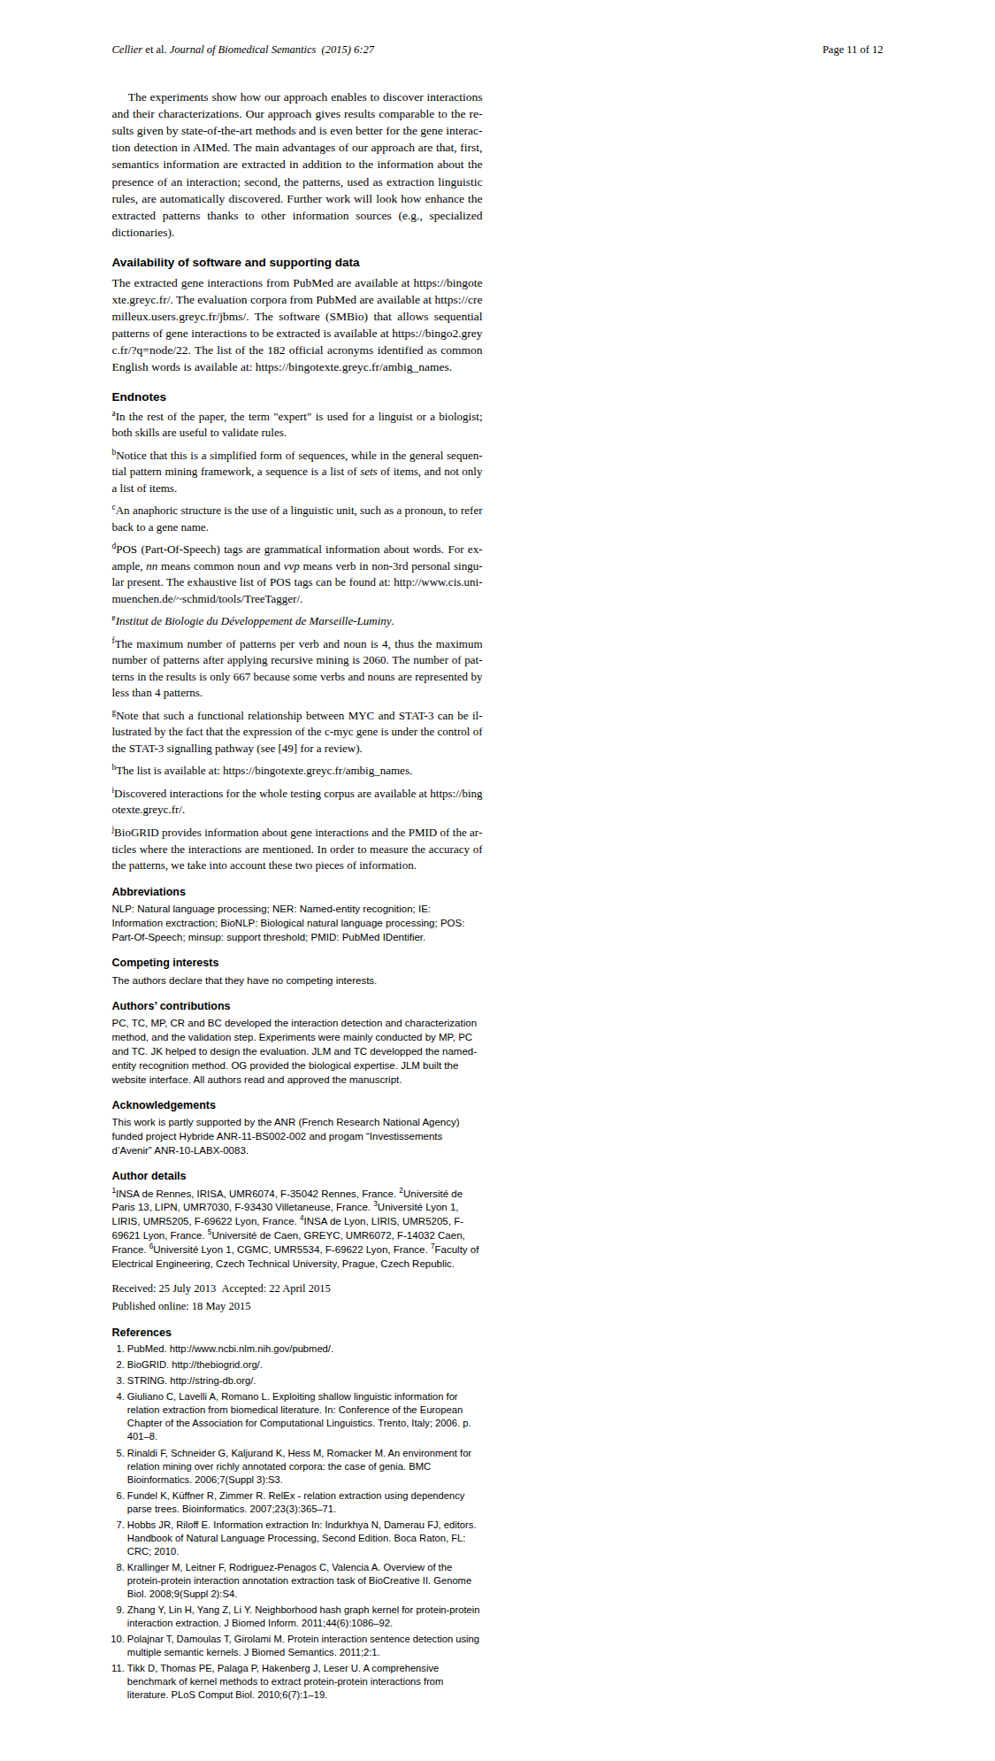Cellier et al. Journal of Biomedical Semantics (2015) 6:27
Page 11 of 12
The experiments show how our approach enables to discover interactions and their characterizations. Our approach gives results comparable to the results given by state-of-the-art methods and is even better for the gene interaction detection in AIMed. The main advantages of our approach are that, first, semantics information are extracted in addition to the information about the presence of an interaction; second, the patterns, used as extraction linguistic rules, are automatically discovered. Further work will look how enhance the extracted patterns thanks to other information sources (e.g., specialized dictionaries).
Availability of software and supporting data
The extracted gene interactions from PubMed are available at https://bingotexte.greyc.fr/. The evaluation corpora from PubMed are available at https://cremilleux.users.greyc.fr/jbms/. The software (SMBio) that allows sequential patterns of gene interactions to be extracted is available at https://bingo2.greyc.fr/?q=node/22. The list of the 182 official acronyms identified as common English words is available at: https://bingotexte.greyc.fr/ambig_names.
Endnotes
aIn the rest of the paper, the term "expert" is used for a linguist or a biologist; both skills are useful to validate rules.
bNotice that this is a simplified form of sequences, while in the general sequential pattern mining framework, a sequence is a list of sets of items, and not only a list of items.
cAn anaphoric structure is the use of a linguistic unit, such as a pronoun, to refer back to a gene name.
dPOS (Part-Of-Speech) tags are grammatical information about words. For example, nn means common noun and vvp means verb in non-3rd personal singular present. The exhaustive list of POS tags can be found at: http://www.cis.uni-muenchen.de/~schmid/tools/TreeTagger/.
eInstitut de Biologie du Développement de Marseille-Luminy.
fThe maximum number of patterns per verb and noun is 4, thus the maximum number of patterns after applying recursive mining is 2060. The number of patterns in the results is only 667 because some verbs and nouns are represented by less than 4 patterns.
gNote that such a functional relationship between MYC and STAT-3 can be illustrated by the fact that the expression of the c-myc gene is under the control of the STAT-3 signalling pathway (see [49] for a review).
hThe list is available at: https://bingotexte.greyc.fr/ambig_names.
iDiscovered interactions for the whole testing corpus are available at https://bingotexte.greyc.fr/.
jBioGRID provides information about gene interactions and the PMID of the articles where the interactions are mentioned. In order to measure the accuracy of the patterns, we take into account these two pieces of information.
Abbreviations
NLP: Natural language processing; NER: Named-entity recognition; IE: Information exctraction; BioNLP: Biological natural language processing; POS: Part-Of-Speech; minsup: support threshold; PMID: PubMed IDentifier.
Competing interests
The authors declare that they have no competing interests.
Authors’ contributions
PC, TC, MP, CR and BC developed the interaction detection and characterization method, and the validation step. Experiments were mainly conducted by MP, PC and TC. JK helped to design the evaluation. JLM and TC developped the named-entity recognition method. OG provided the biological expertise. JLM built the website interface. All authors read and approved the manuscript.
Acknowledgements
This work is partly supported by the ANR (French Research National Agency) funded project Hybride ANR-11-BS002-002 and progam “Investissements d’Avenir” ANR-10-LABX-0083.
Author details
1INSA de Rennes, IRISA, UMR6074, F-35042 Rennes, France. 2Université de Paris 13, LIPN, UMR7030, F-93430 Villetaneuse, France. 3Université Lyon 1, LIRIS, UMR5205, F-69622 Lyon, France. 4INSA de Lyon, LIRIS, UMR5205, F-69621 Lyon, France. 5Université de Caen, GREYC, UMR6072, F-14032 Caen, France. 6Université Lyon 1, CGMC, UMR5534, F-69622 Lyon, France. 7Faculty of Electrical Engineering, Czech Technical University, Prague, Czech Republic.
Received: 25 July 2013 Accepted: 22 April 2015
Published online: 18 May 2015
References
PubMed. http://www.ncbi.nlm.nih.gov/pubmed/.
BioGRID. http://thebiogrid.org/.
STRING. http://string-db.org/.
Giuliano C, Lavelli A, Romano L. Exploiting shallow linguistic information for relation extraction from biomedical literature. In: Conference of the European Chapter of the Association for Computational Linguistics. Trento, Italy; 2006. p. 401–8.
Rinaldi F, Schneider G, Kaljurand K, Hess M, Romacker M. An environment for relation mining over richly annotated corpora: the case of genia. BMC Bioinformatics. 2006;7(Suppl 3):S3.
Fundel K, Küffner R, Zimmer R. RelEx - relation extraction using dependency parse trees. Bioinformatics. 2007;23(3):365–71.
Hobbs JR, Riloff E. Information extraction In: Indurkhya N, Damerau FJ, editors. Handbook of Natural Language Processing, Second Edition. Boca Raton, FL: CRC; 2010.
Krallinger M, Leitner F, Rodriguez-Penagos C, Valencia A. Overview of the protein-protein interaction annotation extraction task of BioCreative II. Genome Biol. 2008;9(Suppl 2):S4.
Zhang Y, Lin H, Yang Z, Li Y. Neighborhood hash graph kernel for protein-protein interaction extraction. J Biomed Inform. 2011;44(6):1086–92.
Polajnar T, Damoulas T, Girolami M. Protein interaction sentence detection using multiple semantic kernels. J Biomed Semantics. 2011;2:1.
Tikk D, Thomas PE, Palaga P, Hakenberg J, Leser U. A comprehensive benchmark of kernel methods to extract protein-protein interactions from literature. PLoS Comput Biol. 2010;6(7):1–19.